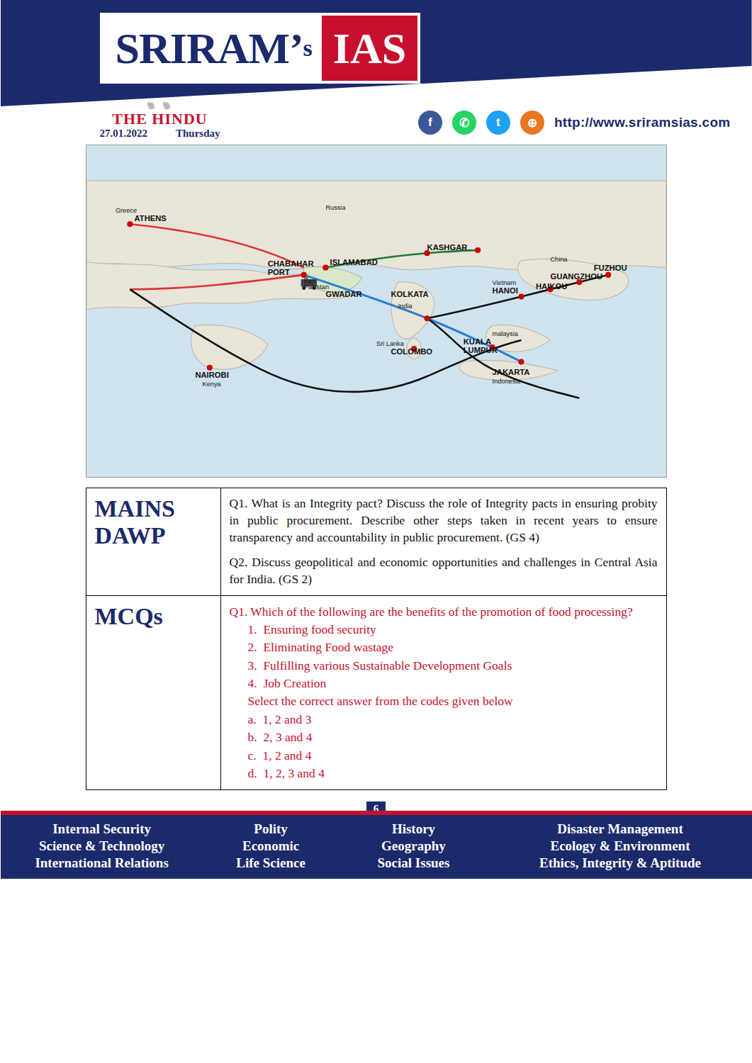SRIRAM’s
IAS®
🐘 🐘
THE HINDU
27.01.2022Thursday
f ✆ t ⊕ http://www.sriramsias.com
ATHENS Greece CHABAHAR PORT Iran ISLAMABAD KASHGAR GWADAR Pakistan KOLKATA India COLOMBO Sri Lanka NAIROBI Kenya JAKARTA Indonesia KUALA LUMPUR malaysia HANOI Vietnam HAIKOU GUANGZHOU FUZHOU China Russia
| MAINS DAWP | Q1. What is an Integrity pact? Discuss the role of Integrity pacts in ensuring probity in public procurement. Describe other steps taken in recent years to ensure transparency and accountability in public procurement. (GS 4) Q2. Discuss geopolitical and economic opportunities and challenges in Central Asia for India. (GS 2) |
| MCQs | Q1. Which of the following are the benefits of the promotion of food processing? 1. Ensuring food security 2. Eliminating Food wastage 3. Fulfilling various Sustainable Development Goals 4. Job Creation Select the correct answer from the codes given below a. 1, 2 and 3 b. 2, 3 and 4 c. 1, 2 and 4 d. 1, 2, 3 and 4 |
6
| Internal Security | Polity | History | Disaster Management |
| Science & Technology | Economic | Geography | Ecology & Environment |
| International Relations | Life Science | Social Issues | Ethics, Integrity & Aptitude |